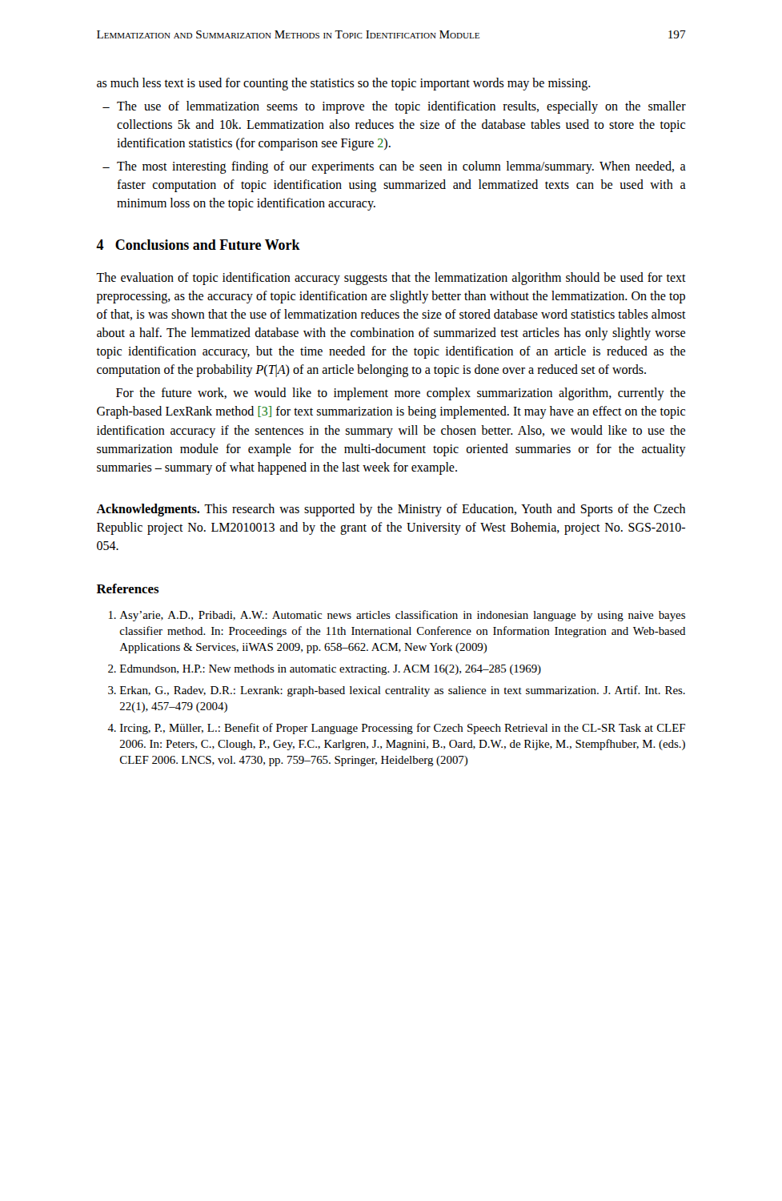Lemmatization and Summarization Methods in Topic Identification Module 197
as much less text is used for counting the statistics so the topic important words may be missing.
The use of lemmatization seems to improve the topic identification results, especially on the smaller collections 5k and 10k. Lemmatization also reduces the size of the database tables used to store the topic identification statistics (for comparison see Figure 2).
The most interesting finding of our experiments can be seen in column lemma/summary. When needed, a faster computation of topic identification using summarized and lemmatized texts can be used with a minimum loss on the topic identification accuracy.
4 Conclusions and Future Work
The evaluation of topic identification accuracy suggests that the lemmatization algorithm should be used for text preprocessing, as the accuracy of topic identification are slightly better than without the lemmatization. On the top of that, is was shown that the use of lemmatization reduces the size of stored database word statistics tables almost about a half. The lemmatized database with the combination of summarized test articles has only slightly worse topic identification accuracy, but the time needed for the topic identification of an article is reduced as the computation of the probability P(T|A) of an article belonging to a topic is done over a reduced set of words.
For the future work, we would like to implement more complex summarization algorithm, currently the Graph-based LexRank method [3] for text summarization is being implemented. It may have an effect on the topic identification accuracy if the sentences in the summary will be chosen better. Also, we would like to use the summarization module for example for the multi-document topic oriented summaries or for the actuality summaries – summary of what happened in the last week for example.
Acknowledgments. This research was supported by the Ministry of Education, Youth and Sports of the Czech Republic project No. LM2010013 and by the grant of the University of West Bohemia, project No. SGS-2010-054.
References
Asy’arie, A.D., Pribadi, A.W.: Automatic news articles classification in indonesian language by using naive bayes classifier method. In: Proceedings of the 11th International Conference on Information Integration and Web-based Applications & Services, iiWAS 2009, pp. 658–662. ACM, New York (2009)
Edmundson, H.P.: New methods in automatic extracting. J. ACM 16(2), 264–285 (1969)
Erkan, G., Radev, D.R.: Lexrank: graph-based lexical centrality as salience in text summarization. J. Artif. Int. Res. 22(1), 457–479 (2004)
Ircing, P., Müller, L.: Benefit of Proper Language Processing for Czech Speech Retrieval in the CL-SR Task at CLEF 2006. In: Peters, C., Clough, P., Gey, F.C., Karlgren, J., Magnini, B., Oard, D.W., de Rijke, M., Stempfhuber, M. (eds.) CLEF 2006. LNCS, vol. 4730, pp. 759–765. Springer, Heidelberg (2007)